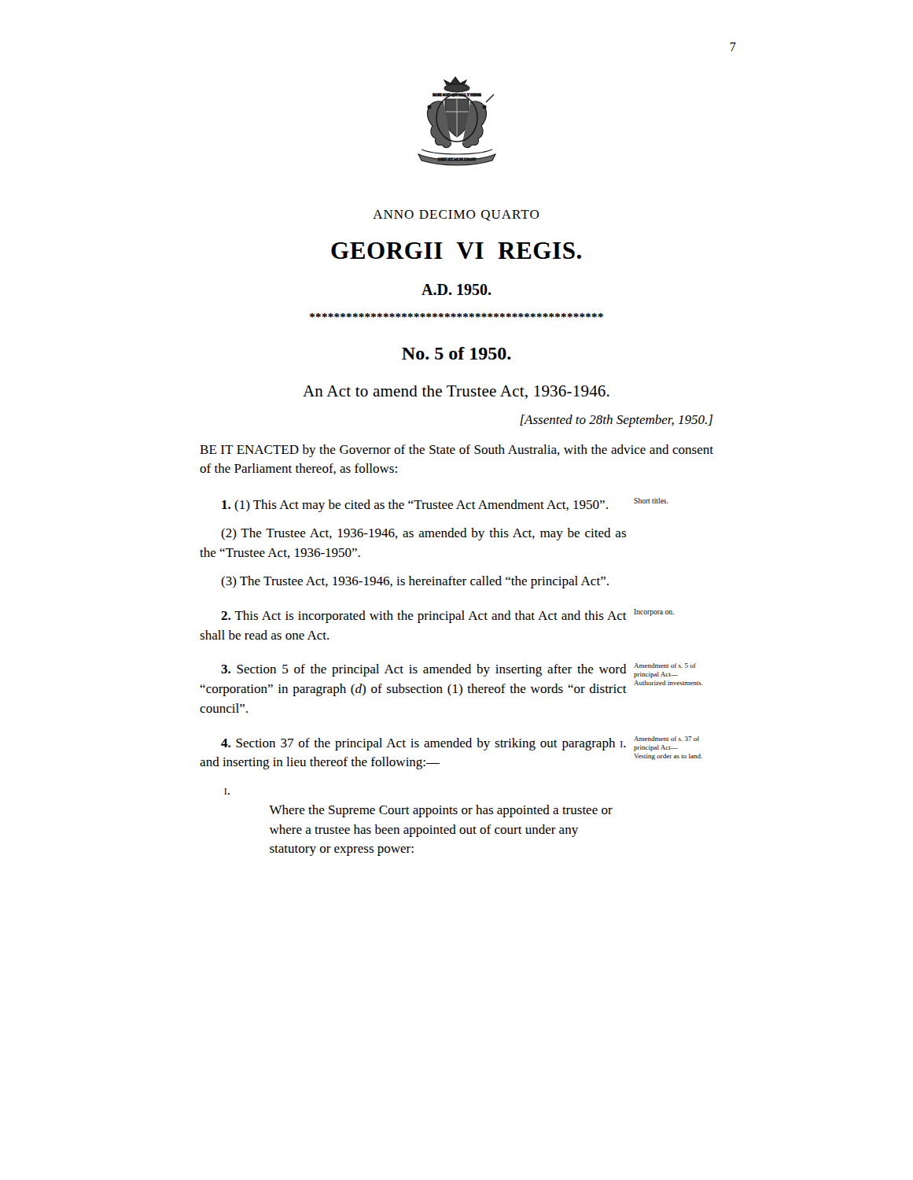7
DIEU ET MON DROIT HONI SOIT QUI MAL Y PENSE
ANNO DECIMO QUARTO
GEORGII VI REGIS.
A.D. 1950.
************************************************
No. 5 of 1950.
An Act to amend the Trustee Act, 1936-1946.
[Assented to 28th September, 1950.]
BE IT ENACTED by the Governor of the State of South Australia, with the advice and consent of the Parliament thereof, as follows:
Short titles.
1. (1) This Act may be cited as the “Trustee Act Amendment Act, 1950”.
(2) The Trustee Act, 1936-1946, as amended by this Act, may be cited as the “Trustee Act, 1936-1950”.
(3) The Trustee Act, 1936-1946, is hereinafter called “the principal Act”.
Incorpora on.
2. This Act is incorporated with the principal Act and that Act and this Act shall be read as one Act.
Amendment of s. 5 of principal Act—
Authorized investments.
3. Section 5 of the principal Act is amended by inserting after the word “corporation” in paragraph (d) of subsection (1) thereof the words “or district council”.
Amendment of s. 37 of principal Act—
Vesting order as to land.
4. Section 37 of the principal Act is amended by striking out paragraph i. and inserting in lieu thereof the following:—
i. Where the Supreme Court appoints or has appointed a trustee or where a trustee has been appointed out of court under any statutory or express power: